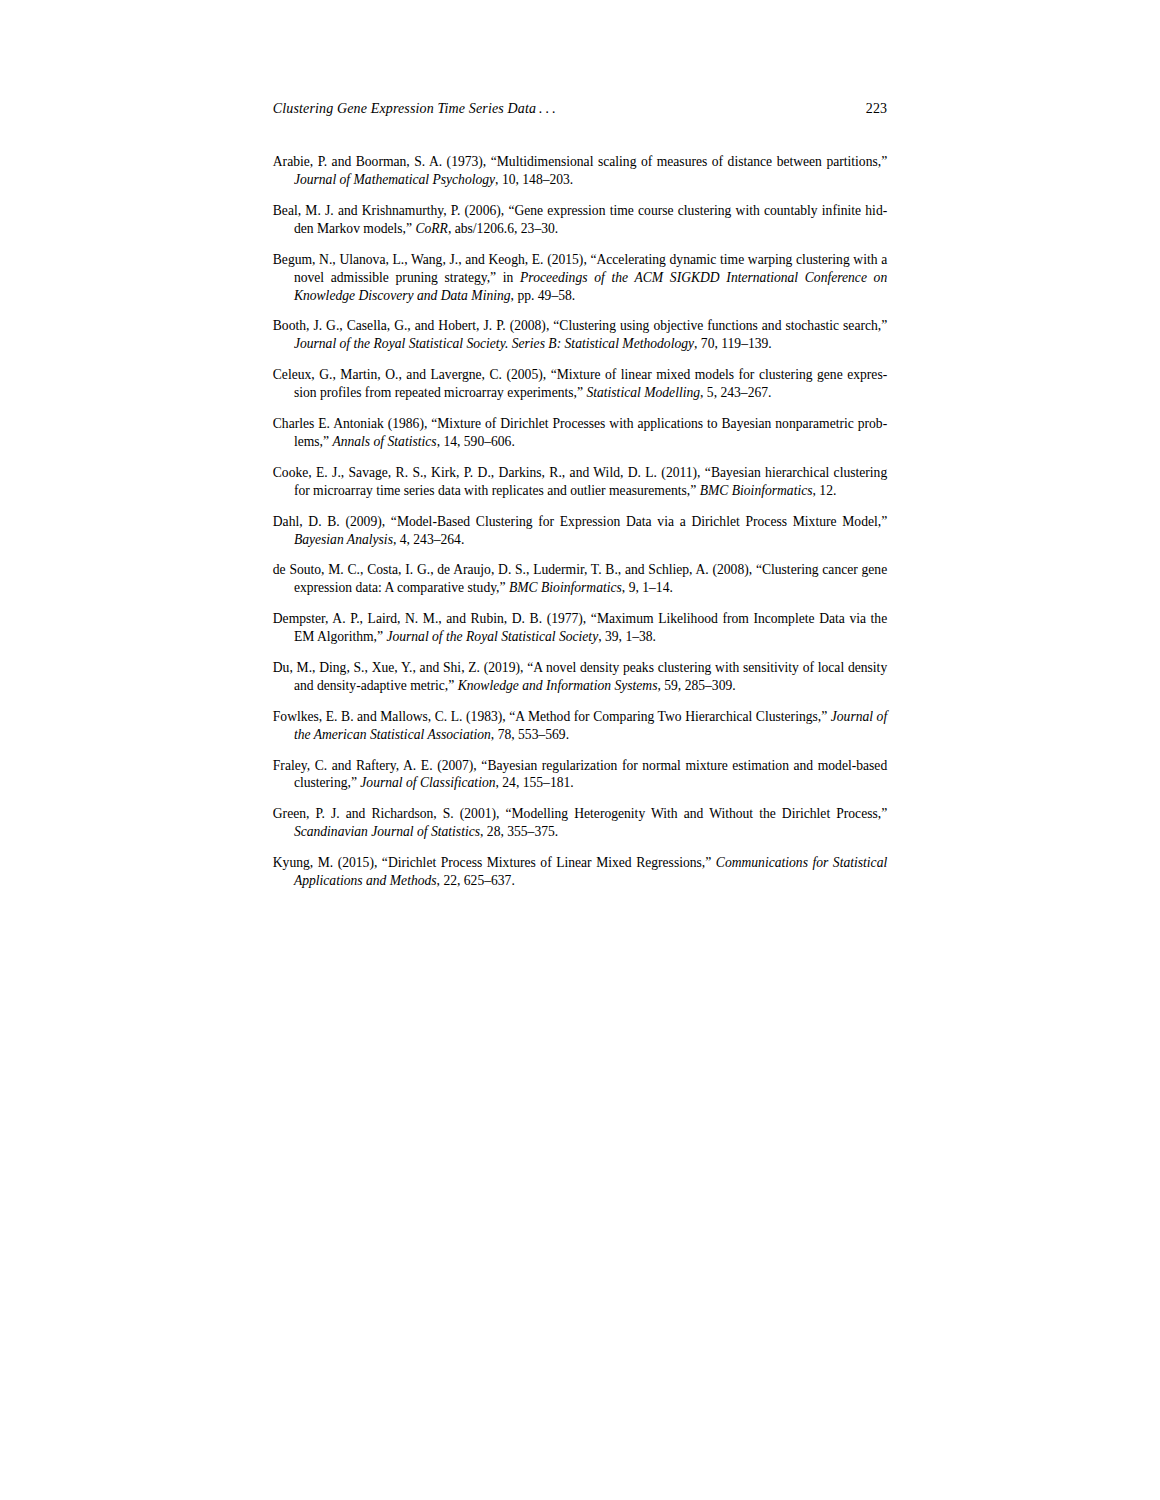Clustering Gene Expression Time Series Data . . . 223
Arabie, P. and Boorman, S. A. (1973), “Multidimensional scaling of measures of distance between partitions,” Journal of Mathematical Psychology, 10, 148–203.
Beal, M. J. and Krishnamurthy, P. (2006), “Gene expression time course clustering with countably infinite hidden Markov models,” CoRR, abs/1206.6, 23–30.
Begum, N., Ulanova, L., Wang, J., and Keogh, E. (2015), “Accelerating dynamic time warping clustering with a novel admissible pruning strategy,” in Proceedings of the ACM SIGKDD International Conference on Knowledge Discovery and Data Mining, pp. 49–58.
Booth, J. G., Casella, G., and Hobert, J. P. (2008), “Clustering using objective functions and stochastic search,” Journal of the Royal Statistical Society. Series B: Statistical Methodology, 70, 119–139.
Celeux, G., Martin, O., and Lavergne, C. (2005), “Mixture of linear mixed models for clustering gene expression profiles from repeated microarray experiments,” Statistical Modelling, 5, 243–267.
Charles E. Antoniak (1986), “Mixture of Dirichlet Processes with applications to Bayesian nonparametric problems,” Annals of Statistics, 14, 590–606.
Cooke, E. J., Savage, R. S., Kirk, P. D., Darkins, R., and Wild, D. L. (2011), “Bayesian hierarchical clustering for microarray time series data with replicates and outlier measurements,” BMC Bioinformatics, 12.
Dahl, D. B. (2009), “Model-Based Clustering for Expression Data via a Dirichlet Process Mixture Model,” Bayesian Analysis, 4, 243–264.
de Souto, M. C., Costa, I. G., de Araujo, D. S., Ludermir, T. B., and Schliep, A. (2008), “Clustering cancer gene expression data: A comparative study,” BMC Bioinformatics, 9, 1–14.
Dempster, A. P., Laird, N. M., and Rubin, D. B. (1977), “Maximum Likelihood from Incomplete Data via the EM Algorithm,” Journal of the Royal Statistical Society, 39, 1–38.
Du, M., Ding, S., Xue, Y., and Shi, Z. (2019), “A novel density peaks clustering with sensitivity of local density and density-adaptive metric,” Knowledge and Information Systems, 59, 285–309.
Fowlkes, E. B. and Mallows, C. L. (1983), “A Method for Comparing Two Hierarchical Clusterings,” Journal of the American Statistical Association, 78, 553–569.
Fraley, C. and Raftery, A. E. (2007), “Bayesian regularization for normal mixture estimation and model-based clustering,” Journal of Classification, 24, 155–181.
Green, P. J. and Richardson, S. (2001), “Modelling Heterogenity With and Without the Dirichlet Process,” Scandinavian Journal of Statistics, 28, 355–375.
Kyung, M. (2015), “Dirichlet Process Mixtures of Linear Mixed Regressions,” Communications for Statistical Applications and Methods, 22, 625–637.